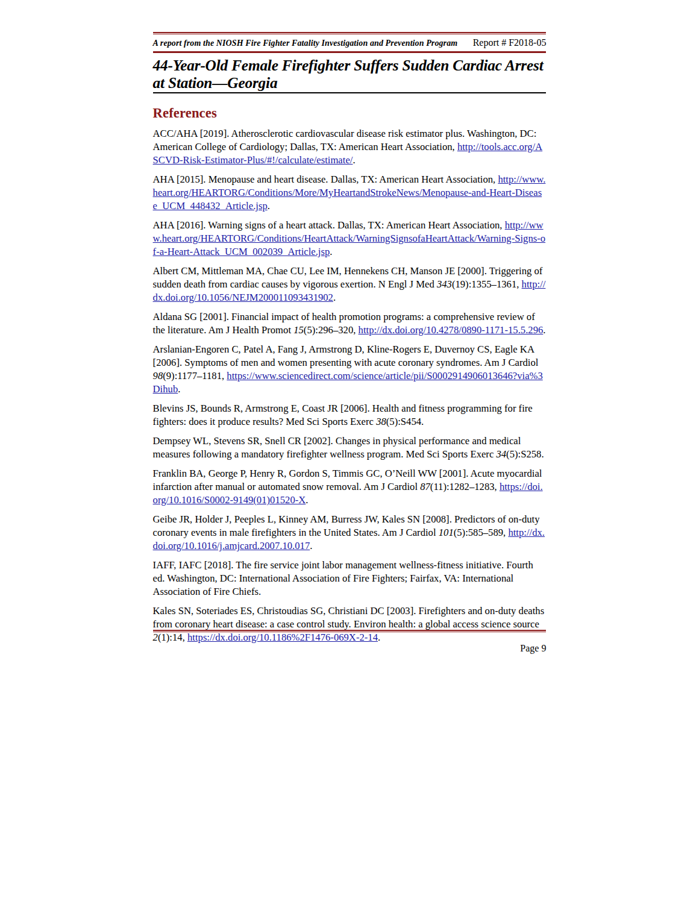A report from the NIOSH Fire Fighter Fatality Investigation and Prevention Program Report # F2018-05
44-Year-Old Female Firefighter Suffers Sudden Cardiac Arrest at Station—Georgia
References
ACC/AHA [2019]. Atherosclerotic cardiovascular disease risk estimator plus. Washington, DC: American College of Cardiology; Dallas, TX: American Heart Association, http://tools.acc.org/ASCVD-Risk-Estimator-Plus/#!/calculate/estimate/.
AHA [2015]. Menopause and heart disease. Dallas, TX: American Heart Association, http://www.heart.org/HEARTORG/Conditions/More/MyHeartandStrokeNews/Menopause-and-Heart-Disease_UCM_448432_Article.jsp.
AHA [2016]. Warning signs of a heart attack. Dallas, TX: American Heart Association, http://www.heart.org/HEARTORG/Conditions/HeartAttack/WarningSignsofaHeartAttack/Warning-Signs-of-a-Heart-Attack_UCM_002039_Article.jsp.
Albert CM, Mittleman MA, Chae CU, Lee IM, Hennekens CH, Manson JE [2000]. Triggering of sudden death from cardiac causes by vigorous exertion. N Engl J Med 343(19):1355–1361, http://dx.doi.org/10.1056/NEJM200011093431902.
Aldana SG [2001]. Financial impact of health promotion programs: a comprehensive review of the literature. Am J Health Promot 15(5):296–320, http://dx.doi.org/10.4278/0890-1171-15.5.296.
Arslanian-Engoren C, Patel A, Fang J, Armstrong D, Kline-Rogers E, Duvernoy CS, Eagle KA [2006]. Symptoms of men and women presenting with acute coronary syndromes. Am J Cardiol 98(9):1177–1181, https://www.sciencedirect.com/science/article/pii/S0002914906013646?via%3Dihub.
Blevins JS, Bounds R, Armstrong E, Coast JR [2006]. Health and fitness programming for fire fighters: does it produce results? Med Sci Sports Exerc 38(5):S454.
Dempsey WL, Stevens SR, Snell CR [2002]. Changes in physical performance and medical measures following a mandatory firefighter wellness program. Med Sci Sports Exerc 34(5):S258.
Franklin BA, George P, Henry R, Gordon S, Timmis GC, O’Neill WW [2001]. Acute myocardial infarction after manual or automated snow removal. Am J Cardiol 87(11):1282–1283, https://doi.org/10.1016/S0002-9149(01)01520-X.
Geibe JR, Holder J, Peeples L, Kinney AM, Burress JW, Kales SN [2008]. Predictors of on-duty coronary events in male firefighters in the United States. Am J Cardiol 101(5):585–589, http://dx.doi.org/10.1016/j.amjcard.2007.10.017.
IAFF, IAFC [2018]. The fire service joint labor management wellness-fitness initiative. Fourth ed. Washington, DC: International Association of Fire Fighters; Fairfax, VA: International Association of Fire Chiefs.
Kales SN, Soteriades ES, Christoudias SG, Christiani DC [2003]. Firefighters and on-duty deaths from coronary heart disease: a case control study. Environ health: a global access science source 2(1):14, https://dx.doi.org/10.1186%2F1476-069X-2-14.
Page 9